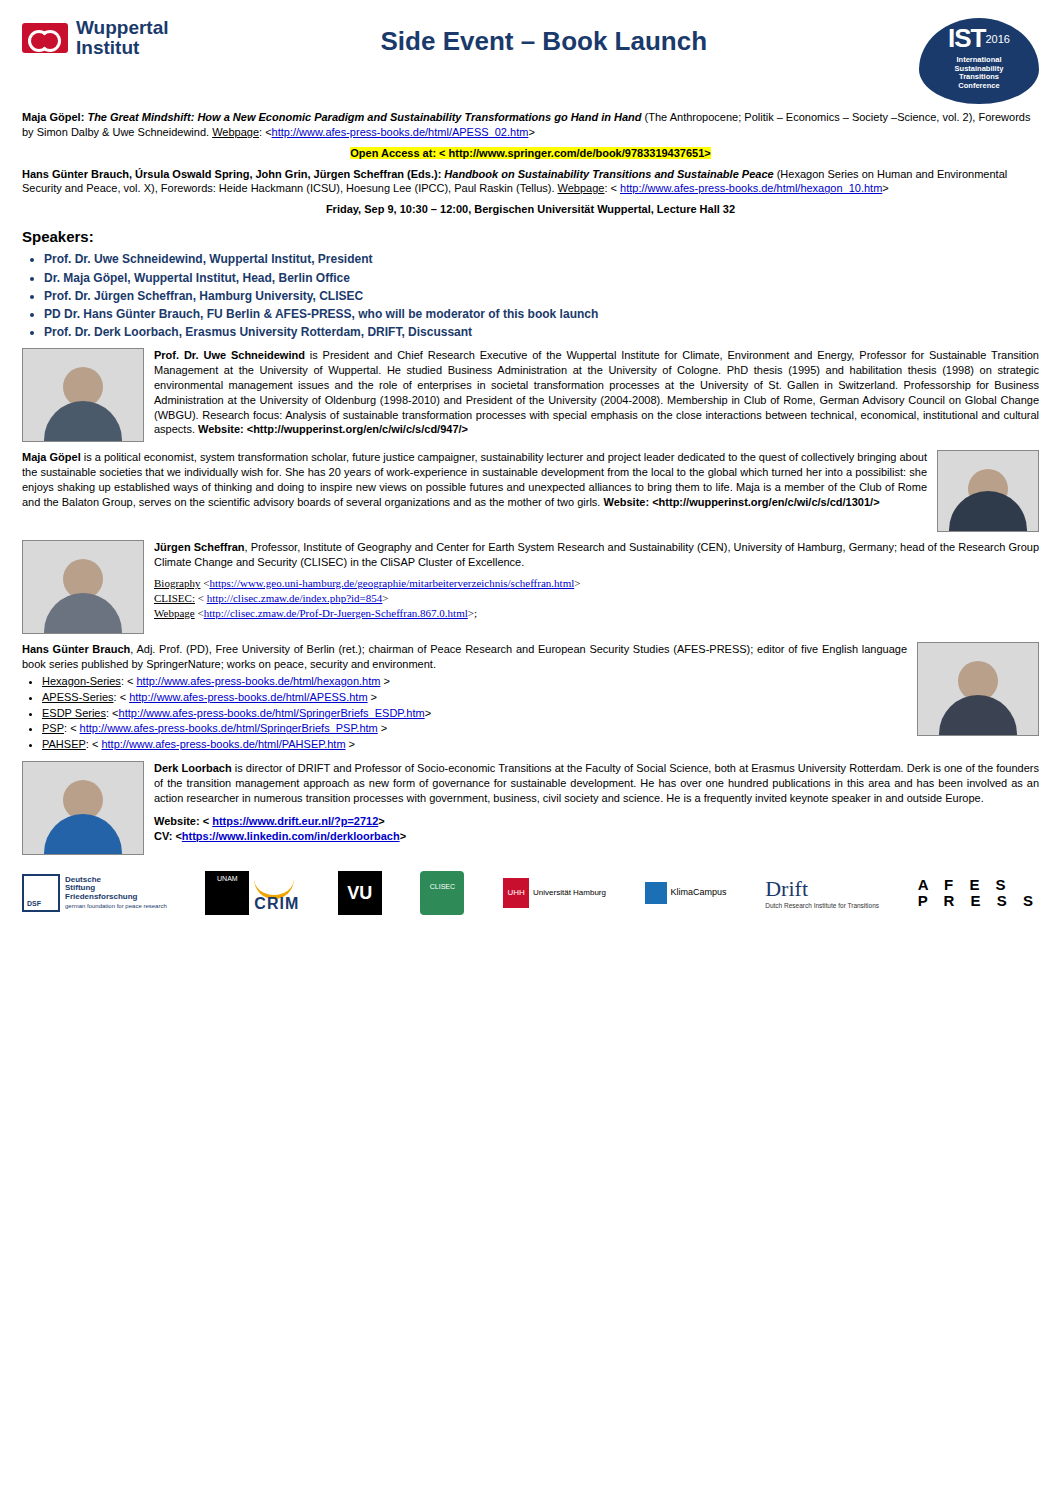Wuppertal
Institut
Side Event – Book Launch
IST 2016
International
Sustainability
Transitions
Conference
Maja Göpel: The Great Mindshift: How a New Economic Paradigm and Sustainability Transformations go Hand in Hand (The Anthropocene; Politik – Economics – Society –Science, vol. 2), Forewords by Simon Dalby & Uwe Schneidewind. Webpage: <http://www.afes-press-books.de/html/APESS_02.htm>
Open Access at: < http://www.springer.com/de/book/9783319437651>
Hans Günter Brauch, Úrsula Oswald Spring, John Grin, Jürgen Scheffran (Eds.): Handbook on Sustainability Transitions and Sustainable Peace (Hexagon Series on Human and Environmental Security and Peace, vol. X), Forewords: Heide Hackmann (ICSU), Hoesung Lee (IPCC), Paul Raskin (Tellus). Webpage: < http://www.afes-press-books.de/html/hexagon_10.htm>
Friday, Sep 9, 10:30 – 12:00, Bergischen Universität Wuppertal, Lecture Hall 32
Speakers:
Prof. Dr. Uwe Schneidewind, Wuppertal Institut, President
Dr. Maja Göpel, Wuppertal Institut, Head, Berlin Office
Prof. Dr. Jürgen Scheffran, Hamburg University, CLISEC
PD Dr. Hans Günter Brauch, FU Berlin & AFES-PRESS, who will be moderator of this book launch
Prof. Dr. Derk Loorbach, Erasmus University Rotterdam, DRIFT, Discussant
Prof. Dr. Uwe Schneidewind is President and Chief Research Executive of the Wuppertal Institute for Climate, Environment and Energy, Professor for Sustainable Transition Management at the University of Wuppertal. He studied Business Administration at the University of Cologne. PhD thesis (1995) and habilitation thesis (1998) on strategic environmental management issues and the role of enterprises in societal transformation processes at the University of St. Gallen in Switzerland. Professorship for Business Administration at the University of Oldenburg (1998-2010) and President of the University (2004-2008). Membership in Club of Rome, German Advisory Council on Global Change (WBGU). Research focus: Analysis of sustainable transformation processes with special emphasis on the close interactions between technical, economical, institutional and cultural aspects. Website: <http://wupperinst.org/en/c/wi/c/s/cd/947/>
Maja Göpel is a political economist, system transformation scholar, future justice campaigner, sustainability lecturer and project leader dedicated to the quest of collectively bringing about the sustainable societies that we individually wish for. She has 20 years of work-experience in sustainable development from the local to the global which turned her into a possibilist: she enjoys shaking up established ways of thinking and doing to inspire new views on possible futures and unexpected alliances to bring them to life. Maja is a member of the Club of Rome and the Balaton Group, serves on the scientific advisory boards of several organizations and as the mother of two girls. Website: <http://wupperinst.org/en/c/wi/c/s/cd/1301/>
Jürgen Scheffran, Professor, Institute of Geography and Center for Earth System Research and Sustainability (CEN), University of Hamburg, Germany; head of the Research Group Climate Change and Security (CLISEC) in the CliSAP Cluster of Excellence.
Biography <https://www.geo.uni-hamburg.de/geographie/mitarbeiterverzeichnis/scheffran.html>
CLISEC: < http://clisec.zmaw.de/index.php?id=854>
Webpage <http://clisec.zmaw.de/Prof-Dr-Juergen-Scheffran.867.0.html>;
Hans Günter Brauch, Adj. Prof. (PD), Free University of Berlin (ret.); chairman of Peace Research and European Security Studies (AFES-PRESS); editor of five English language book series published by SpringerNature; works on peace, security and environment.
Hexagon-Series: < http://www.afes-press-books.de/html/hexagon.htm >
APESS-Series: < http://www.afes-press-books.de/html/APESS.htm >
ESDP Series: <http://www.afes-press-books.de/html/SpringerBriefs_ESDP.htm>
PSP: < http://www.afes-press-books.de/html/SpringerBriefs_PSP.htm >
PAHSEP: < http://www.afes-press-books.de/html/PAHSEP.htm >
Derk Loorbach is director of DRIFT and Professor of Socio-economic Transitions at the Faculty of Social Science, both at Erasmus University Rotterdam. Derk is one of the founders of the transition management approach as new form of governance for sustainable development. He has over one hundred publications in this area and has been involved as an action researcher in numerous transition processes with government, business, civil society and science. He is a frequently invited keynote speaker in and outside Europe.
Website: < https://www.drift.eur.nl/?p=2712>
CV: <https://www.linkedin.com/in/derkloorbach>
Deutsche
Stiftung
Friedensforschung
german foundation for peace research
UNAM
CRIM
VU
CLISEC
UHH
Universität Hamburg
KlimaCampus
Drift
Dutch Research Institute for Transitions
A F E S
P R E S S